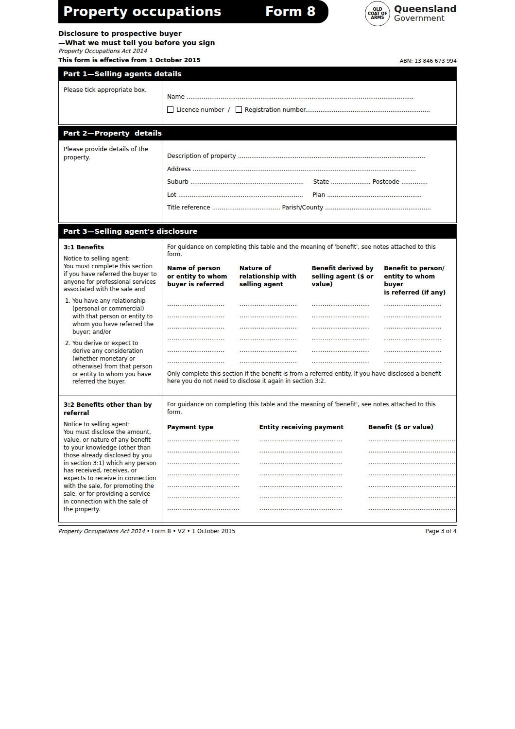Property occupations Form 8
QLD
COAT OF
ARMS
Queensland
Government
Disclosure to prospective buyer
—What we must tell you before you sign
Property Occupations Act 2014
This form is effective from 1 October 2015
ABN: 13 846 673 994
Part 1—Selling agents details
| Please tick appropriate box. | Name ........................................................................................................................ Licence number / Registration number.................................................................. |
Part 2—Property details
| Please provide details of the property. | Description of property ................................................................................................... Address ...................................................................................................................... Suburb ............................................................ State ..................... Postcode .............. Lot .................................................................. Plan .................................................. Title reference .................................... Parish/County ........................................................ |
Part 3—Selling agent's disclosure
| 3:1 Benefits Notice to selling agent: You must complete this section if you have referred the buyer to anyone for professional services associated with the sale and You have any relationship (personal or commercial) with that person or entity to whom you have referred the buyer; and/or You derive or expect to derive any consideration (whether monetary or otherwise) from that person or entity to whom you have referred the buyer. | For guidance on completing this table and the meaning of 'benefit', see notes attached to this form. Name of person or entity to whom buyer is referred Nature of relationship with selling agent Benefit derived by selling agent ($ or value) Benefit to person/ entity to whom buyer is referred (if any) ........................... ........................... ........................... ........................... ........................... ........................... ........................... ........................... ........................... ........................... ........................... ........................... ........................... ........................... ........................... ........................... ........................... ........................... ........................... ........................... ........................... ........................... ........................... ........................... Only complete this section if the benefit is from a referred entity. If you have disclosed a benefit here you do not need to disclose it again in section 3:2. |
| 3:2 Benefits other than by referral Notice to selling agent: You must disclose the amount, value, or nature of any benefit to your knowledge (other than those already disclosed by you in section 3:1) which any person has received, receives, or expects to receive in connection with the sale, for promoting the sale, or for providing a service in connection with the sale of the property. | For guidance on completing this table and the meaning of 'benefit', see notes attached to this form. Payment type Entity receiving payment Benefit ($ or value) .................................. ....................................... ......................................... .................................. ....................................... ......................................... .................................. ....................................... ......................................... .................................. ....................................... ......................................... .................................. ....................................... ......................................... .................................. ....................................... ......................................... .................................. ....................................... ......................................... |
Property Occupations Act 2014 • Form 8 • V2 • 1 October 2015
Page 3 of 4